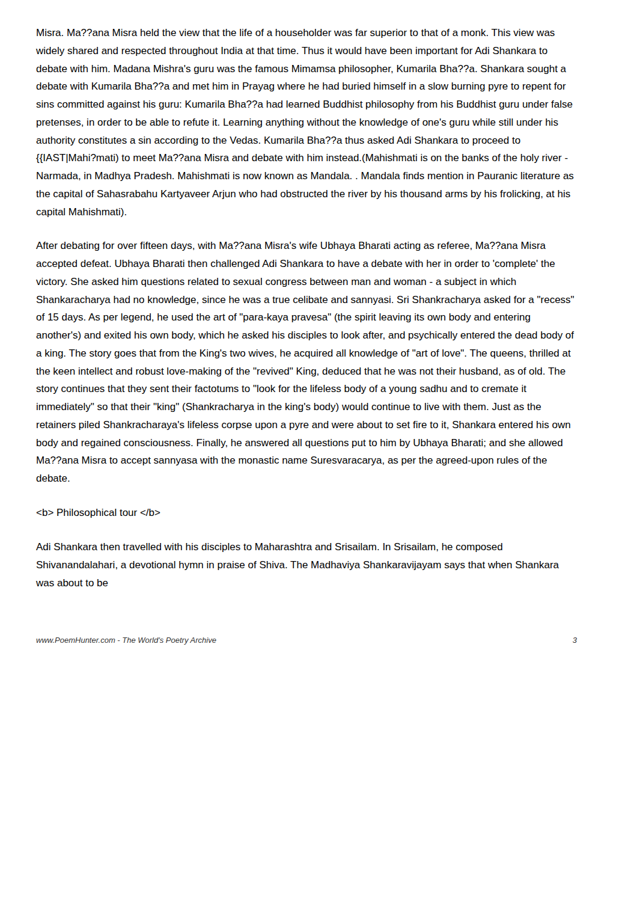Misra. Ma??ana Misra held the view that the life of a householder was far superior to that of a monk. This view was widely shared and respected throughout India at that time. Thus it would have been important for Adi Shankara to debate with him. Madana Mishra's guru was the famous Mimamsa philosopher, Kumarila Bha??a. Shankara sought a debate with Kumarila Bha??a and met him in Prayag where he had buried himself in a slow burning pyre to repent for sins committed against his guru: Kumarila Bha??a had learned Buddhist philosophy from his Buddhist guru under false pretenses, in order to be able to refute it. Learning anything without the knowledge of one's guru while still under his authority constitutes a sin according to the Vedas. Kumarila Bha??a thus asked Adi Shankara to proceed to {{IAST|Mahi?mati) to meet Ma??ana Misra and debate with him instead.(Mahishmati is on the banks of the holy river - Narmada, in Madhya Pradesh. Mahishmati is now known as Mandala. . Mandala finds mention in Pauranic literature as the capital of Sahasrabahu Kartyaveer Arjun who had obstructed the river by his thousand arms by his frolicking, at his capital Mahishmati).
After debating for over fifteen days, with Ma??ana Misra's wife Ubhaya Bharati acting as referee, Ma??ana Misra accepted defeat. Ubhaya Bharati then challenged Adi Shankara to have a debate with her in order to 'complete' the victory. She asked him questions related to sexual congress between man and woman - a subject in which Shankaracharya had no knowledge, since he was a true celibate and sannyasi. Sri Shankracharya asked for a "recess" of 15 days. As per legend, he used the art of "para-kaya pravesa" (the spirit leaving its own body and entering another's) and exited his own body, which he asked his disciples to look after, and psychically entered the dead body of a king. The story goes that from the King's two wives, he acquired all knowledge of "art of love". The queens, thrilled at the keen intellect and robust love-making of the "revived" King, deduced that he was not their husband, as of old. The story continues that they sent their factotums to "look for the lifeless body of a young sadhu and to cremate it immediately" so that their "king" (Shankracharya in the king's body) would continue to live with them. Just as the retainers piled Shankracharaya's lifeless corpse upon a pyre and were about to set fire to it, Shankara entered his own body and regained consciousness. Finally, he answered all questions put to him by Ubhaya Bharati; and she allowed Ma??ana Misra to accept sannyasa with the monastic name Suresvaracarya, as per the agreed-upon rules of the debate.
<b> Philosophical tour </b>
Adi Shankara then travelled with his disciples to Maharashtra and Srisailam. In Srisailam, he composed Shivanandalahari, a devotional hymn in praise of Shiva. The Madhaviya Shankaravijayam says that when Shankara was about to be
www.PoemHunter.com - The World's Poetry Archive 3